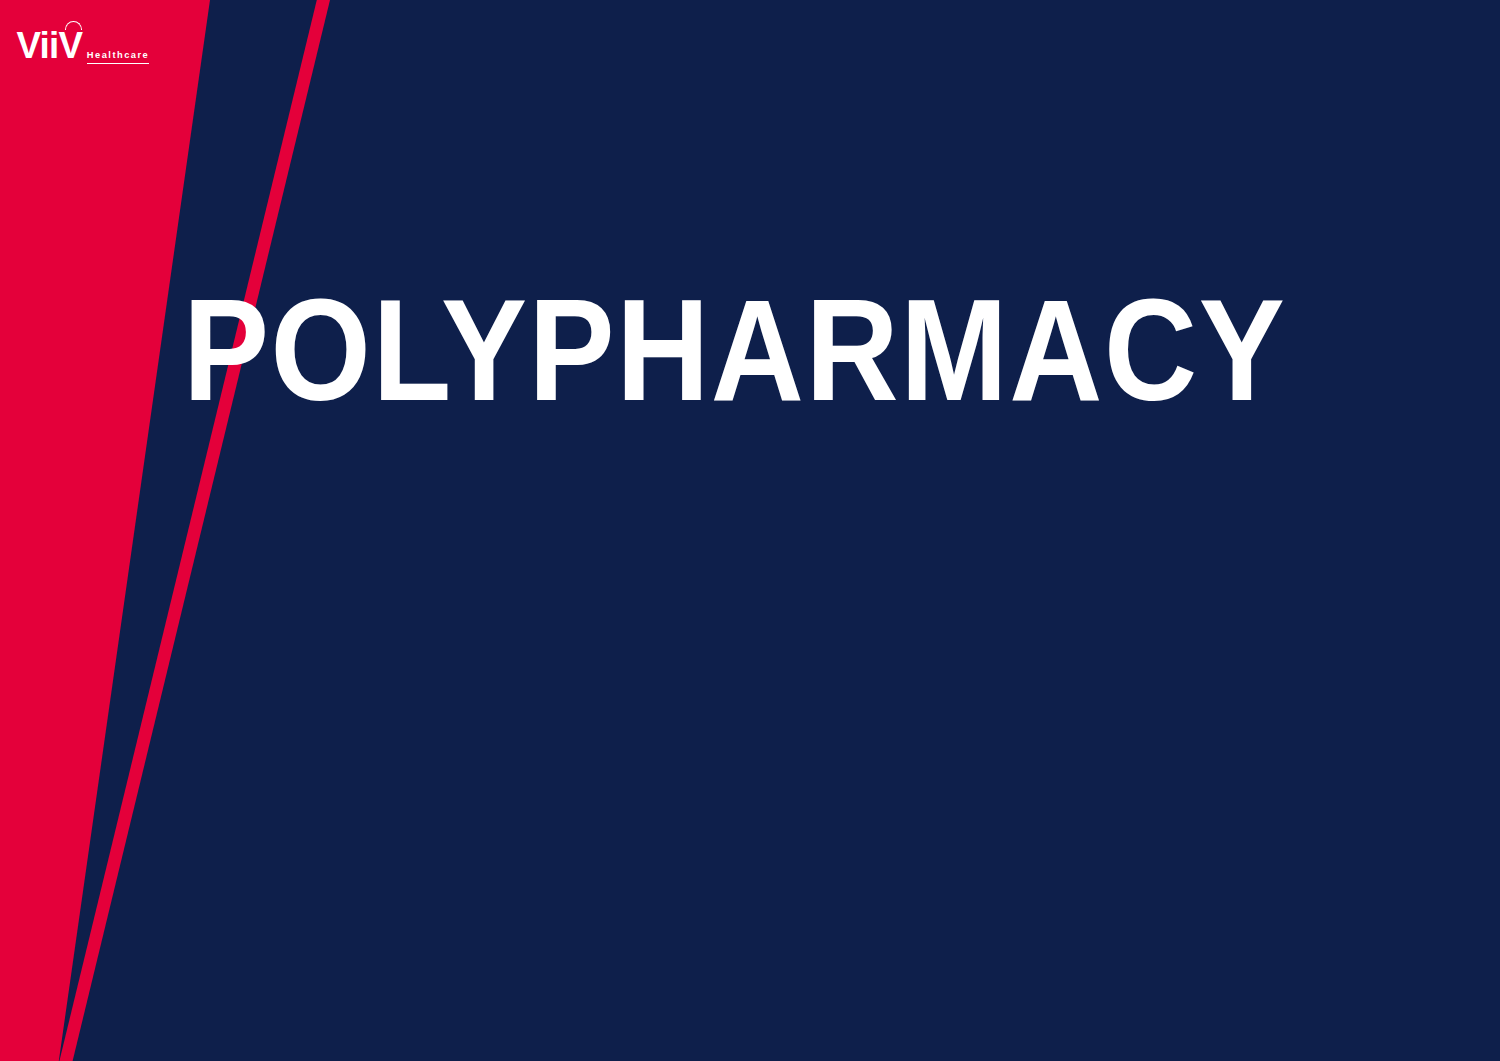ViiV
Healthcare
Polypharmacy